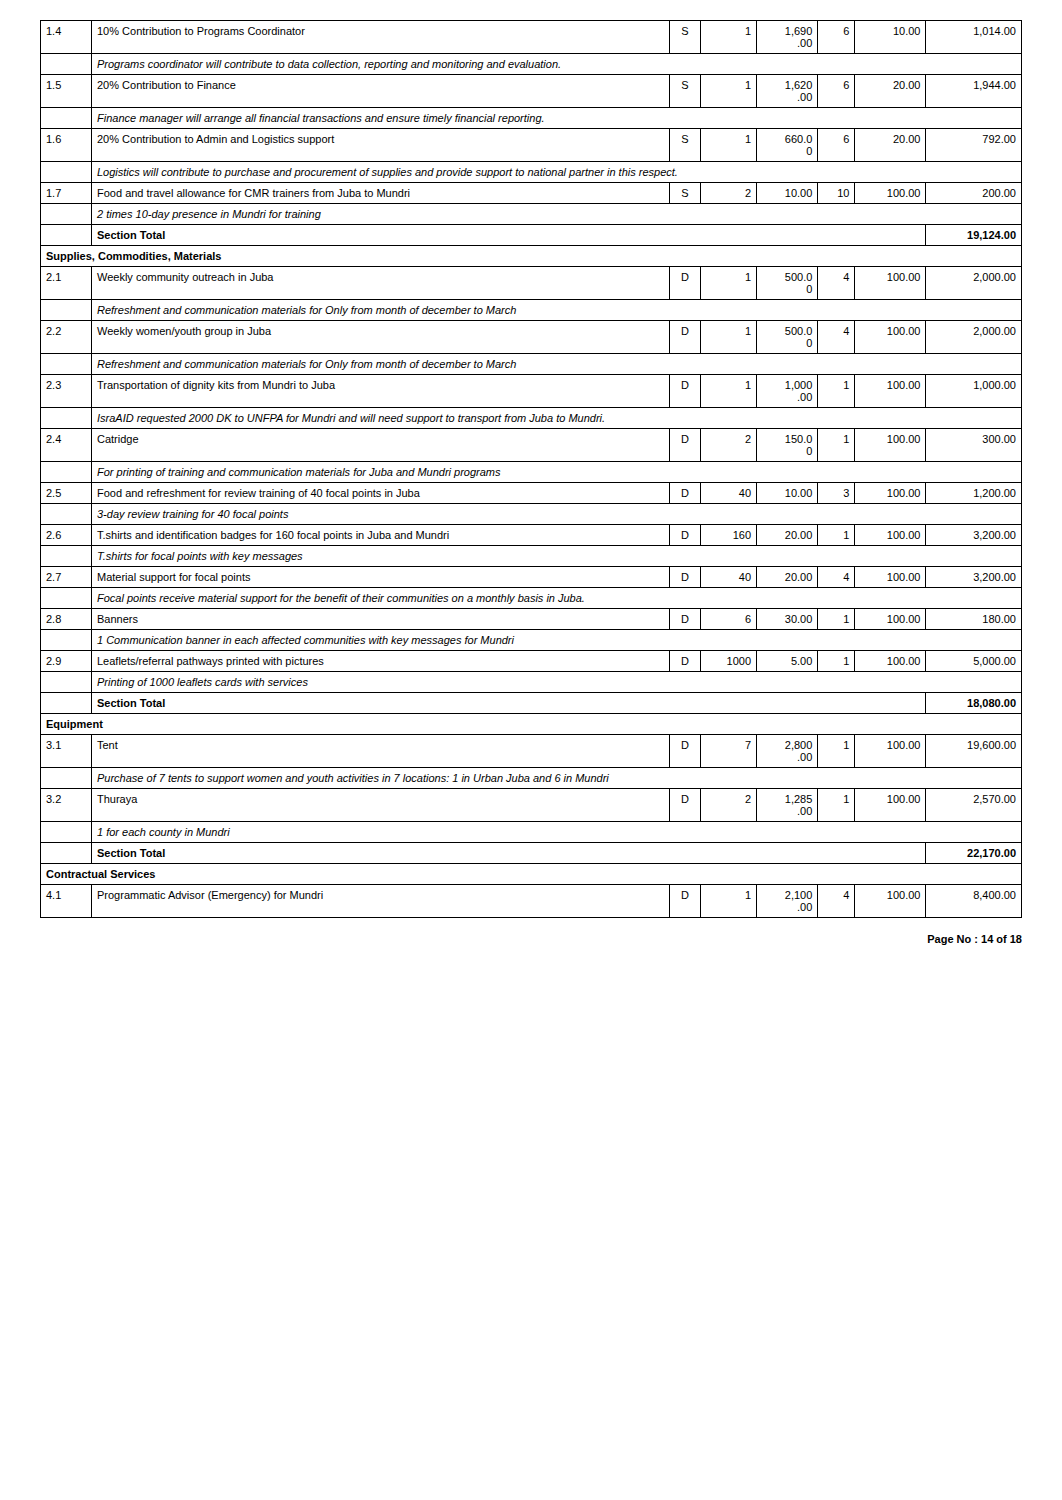| 1.4 | 10% Contribution to Programs Coordinator | S | 1 | 1,690 .00 | 6 | 10.00 | 1,014.00 |
| | Programs coordinator will contribute to data collection, reporting and monitoring and evaluation. |
| 1.5 | 20% Contribution to Finance | S | 1 | 1,620 .00 | 6 | 20.00 | 1,944.00 |
| | Finance manager will arrange all financial transactions and ensure timely financial reporting. |
| 1.6 | 20% Contribution to Admin and Logistics support | S | 1 | 660.0 0 | 6 | 20.00 | 792.00 |
| | Logistics will contribute to purchase and procurement of supplies and provide support to national partner in this respect. |
| 1.7 | Food and travel allowance for CMR trainers from Juba to Mundri | S | 2 | 10.00 | 10 | 100.00 | 200.00 |
| | 2 times 10-day presence in Mundri for training |
| | Section Total | 19,124.00 |
| Supplies, Commodities, Materials |
| 2.1 | Weekly community outreach in Juba | D | 1 | 500.0 0 | 4 | 100.00 | 2,000.00 |
| | Refreshment and communication materials for Only from month of december to March |
| 2.2 | Weekly women/youth group in Juba | D | 1 | 500.0 0 | 4 | 100.00 | 2,000.00 |
| | Refreshment and communication materials for Only from month of december to March |
| 2.3 | Transportation of dignity kits from Mundri to Juba | D | 1 | 1,000 .00 | 1 | 100.00 | 1,000.00 |
| | IsraAID requested 2000 DK to UNFPA for Mundri and will need support to transport from Juba to Mundri. |
| 2.4 | Catridge | D | 2 | 150.0 0 | 1 | 100.00 | 300.00 |
| | For printing of training and communication materials for Juba and Mundri programs |
| 2.5 | Food and refreshment for review training of 40 focal points in Juba | D | 40 | 10.00 | 3 | 100.00 | 1,200.00 |
| | 3-day review training for 40 focal points |
| 2.6 | T.shirts and identification badges for 160 focal points in Juba and Mundri | D | 160 | 20.00 | 1 | 100.00 | 3,200.00 |
| | T.shirts for focal points with key messages |
| 2.7 | Material support for focal points | D | 40 | 20.00 | 4 | 100.00 | 3,200.00 |
| | Focal points receive material support for the benefit of their communities on a monthly basis in Juba. |
| 2.8 | Banners | D | 6 | 30.00 | 1 | 100.00 | 180.00 |
| | 1 Communication banner in each affected communities with key messages for Mundri |
| 2.9 | Leaflets/referral pathways printed with pictures | D | 1000 | 5.00 | 1 | 100.00 | 5,000.00 |
| | Printing of 1000 leaflets cards with services |
| | Section Total | 18,080.00 |
| Equipment |
| 3.1 | Tent | D | 7 | 2,800 .00 | 1 | 100.00 | 19,600.00 |
| | Purchase of 7 tents to support women and youth activities in 7 locations: 1 in Urban Juba and 6 in Mundri |
| 3.2 | Thuraya | D | 2 | 1,285 .00 | 1 | 100.00 | 2,570.00 |
| | 1 for each county in Mundri |
| | Section Total | 22,170.00 |
| Contractual Services |
| 4.1 | Programmatic Advisor (Emergency) for Mundri | D | 1 | 2,100 .00 | 4 | 100.00 | 8,400.00 |
Page No : 14 of 18